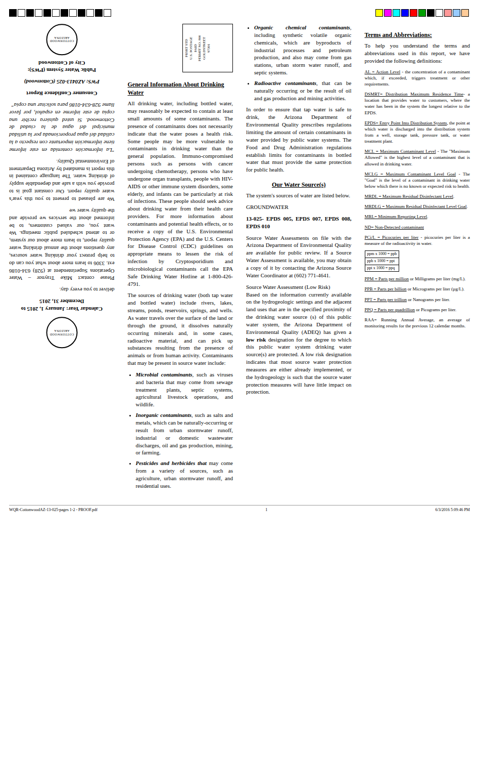COTTONWOOD
ARIZONA
Calendar Year: January 1, 2015 to
December 31, 2015
deliver to you every day.
Please contact Mike Traynor – Water Operations Superintendent at (928) 634-0186 ext. 3306 to learn more about what you can do to help protect your drinking water sources, any questions about the annual drinking water quality report, to learn more about our system, or to attend scheduled public meetings. We want you, our valued customers, to be informed about the services we provide and the quality water we
We are pleased to present to you this year's water quality report. Our constant goal is to provide you with a safe and dependable supply of drinking water. The language contained in this report is mandated by Arizona Department of Environmental Quality.
"La información contenida en este informe tiene información importante con respecto a la calidad del agua proporcionada por la utilidad municipal del agua de la ciudad de Cottonwood. Si usted quisiera recibir una copia de este informe en español, por favor llame 928-634-0186 para solicitar una copia"
Consumer Confidence Report
PWS: AZ0413-025 (Cottonwood)
Public Water System (PWS):
City of Cottonwood
COTTONWOOD
ARIZONA
PRSRT STD
U.S. POSTAGE
PAID
PERMIT NO. 800
GOLDSTREET
97301
General Information About Drinking Water
All drinking water, including bottled water, may reasonably be expected to contain at least small amounts of some contaminants. The presence of contaminants does not necessarily indicate that the water poses a health risk. Some people may be more vulnerable to contaminants in drinking water than the general population. Immuno-compromised persons such as persons with cancer undergoing chemotherapy, persons who have undergone organ transplants, people with HIV-AIDS or other immune system disorders, some elderly, and infants can be particularly at risk of infections. These people should seek advice about drinking water from their health care providers. For more information about contaminants and potential health effects, or to receive a copy of the U.S. Environmental Protection Agency (EPA) and the U.S. Centers for Disease Control (CDC) guidelines on appropriate means to lessen the risk of infection by Cryptosporidium and microbiological contaminants call the EPA Safe Drinking Water Hotline at 1-800-426-4791.
The sources of drinking water (both tap water and bottled water) include rivers, lakes, streams, ponds, reservoirs, springs, and wells. As water travels over the surface of the land or through the ground, it dissolves naturally occurring minerals and, in some cases, radioactive material, and can pick up substances resulting from the presence of animals or from human activity. Contaminants that may be present in source water include:
Microbial contaminants, such as viruses and bacteria that may come from sewage treatment plants, septic systems, agricultural livestock operations, and wildlife.
Inorganic contaminants, such as salts and metals, which can be naturally-occurring or result from urban stormwater runoff, industrial or domestic wastewater discharges, oil and gas production, mining, or farming.
Pesticides and herbicides that may come from a variety of sources, such as agriculture, urban stormwater runoff, and residential uses.
Organic chemical contaminants, including synthetic volatile organic chemicals, which are byproducts of industrial processes and petroleum production, and also may come from gas stations, urban storm water runoff, and septic systems.
Radioactive contaminants, that can be naturally occurring or be the result of oil and gas production and mining activities.
In order to ensure that tap water is safe to drink, the Arizona Department of Environmental Quality prescribes regulations limiting the amount of certain contaminants in water provided by public water systems. The Food and Drug Administration regulations establish limits for contaminants in bottled water that must provide the same protection for public health.
Our Water Source(s)
The system's sources of water are listed below.
GROUNDWATER
13-025- EPDS 005, EPDS 007, EPDS 008, EPDS 010
Source Water Assessments on file with the Arizona Department of Environmental Quality are available for public review. If a Source Water Assessment is available, you may obtain a copy of it by contacting the Arizona Source Water Coordinator at (602) 771-4641.
Source Water Assessment (Low Risk)
Based on the information currently available on the hydrogeologic settings and the adjacent land uses that are in the specified proximity of the drinking water source (s) of this public water system, the Arizona Department of Environmental Quality (ADEQ) has given a low risk designation for the degree to which this public water system drinking water source(s) are protected. A low risk designation indicates that most source water protection measures are either already implemented, or the hydrogeology is such that the source water protection measures will have little impact on protection.
Terms and Abbreviations:
To help you understand the terms and abbreviations used in this report, we have provided the following definitions:
AL = Action Level - the concentration of a contaminant which, if exceeded, triggers treatment or other requirements.
DSMRT= Distribution Maximum Residence Time- a location that provides water to customers, where the water has been in the system the longest relative to the EPDS.
EPDS= Entry Point Into Distribution System, the point at which water is discharged into the distribution system from a well, storage tank, pressure tank, or water treatment plant.
MCL = Maximum Contaminant Level - The "Maximum Allowed" is the highest level of a contaminant that is allowed in drinking water.
MCLG = Maximum Contaminant Level Goal - The "Goal" is the level of a contaminant in drinking water below which there is no known or expected risk to health.
MRDL = Maximum Residual Disinfectant Level.
MRDLG = Maximum Residual Disinfectant Level Goal.
MRL= Minimum Reporting Level.
ND= Non-Detected contaminant
PCi/L = Picocuries per liter - picocuries per liter is a measure of the radioactivity in water.
| ppm x 1000 = ppb |
| ppb x 1000 = ppt |
| ppt x 1000 = ppq |
PPM = Parts per million or Milligrams per liter (mg/L).
PPB = Parts per billion or Micrograms per liter (µg/L).
PPT = Parts per trillion or Nanograms per liter.
PPQ = Parts per quadrillion or Picograms per liter.
RAA= Running Annual Average, an average of monitoring results for the previous 12 calendar months.
WQR-CottonwoodAZ-13-025-pages 1-2 - PROOF.pdf 1 6/3/2016 5:09:46 PM